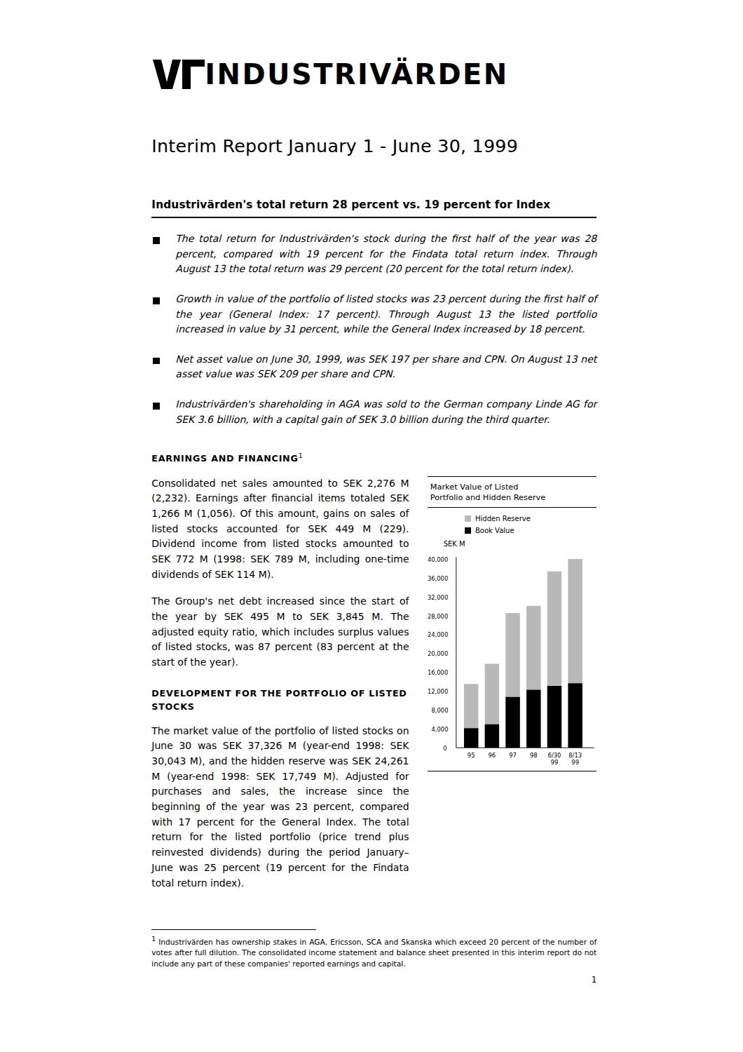INDUSTRIVÄRDEN
Interim Report January 1 - June 30, 1999
Industrivärden's total return 28 percent vs. 19 percent for Index
The total return for Industrivärden's stock during the first half of the year was 28 percent, compared with 19 percent for the Findata total return index. Through August 13 the total return was 29 percent (20 percent for the total return index).
Growth in value of the portfolio of listed stocks was 23 percent during the first half of the year (General Index: 17 percent). Through August 13 the listed portfolio increased in value by 31 percent, while the General Index increased by 18 percent.
Net asset value on June 30, 1999, was SEK 197 per share and CPN. On August 13 net asset value was SEK 209 per share and CPN.
Industrivärden's shareholding in AGA was sold to the German company Linde AG for SEK 3.6 billion, with a capital gain of SEK 3.0 billion during the third quarter.
Earnings and financing1
Consolidated net sales amounted to SEK 2,276 M (2,232). Earnings after financial items totaled SEK 1,266 M (1,056). Of this amount, gains on sales of listed stocks accounted for SEK 449 M (229). Dividend income from listed stocks amounted to SEK 772 M (1998: SEK 789 M, including one-time dividends of SEK 114 M).
The Group's net debt increased since the start of the year by SEK 495 M to SEK 3,845 M. The adjusted equity ratio, which includes surplus values of listed stocks, was 87 percent (83 percent at the start of the year).
Development for the portfolio of listed stocks
The market value of the portfolio of listed stocks on June 30 was SEK 37,326 M (year-end 1998: SEK 30,043 M), and the hidden reserve was SEK 24,261 M (year-end 1998: SEK 17,749 M). Adjusted for purchases and sales, the increase since the beginning of the year was 23 percent, compared with 17 percent for the General Index. The total return for the listed portfolio (price trend plus reinvested dividends) during the period January–June was 25 percent (19 percent for the Findata total return index).
Market Value of Listed
Portfolio and Hidden Reserve
Hidden Reserve
Book Value
SEK M
40,000 36,000 32,000 28,000 24,000 20,000 16,000 12,000 8,000 4,000 0 95 96 97 98 6/30 99 8/13 99
1 Industrivärden has ownership stakes in AGA, Ericsson, SCA and Skanska which exceed 20 percent of the number of votes after full dilution. The consolidated income statement and balance sheet presented in this interim report do not include any part of these companies' reported earnings and capital.
1